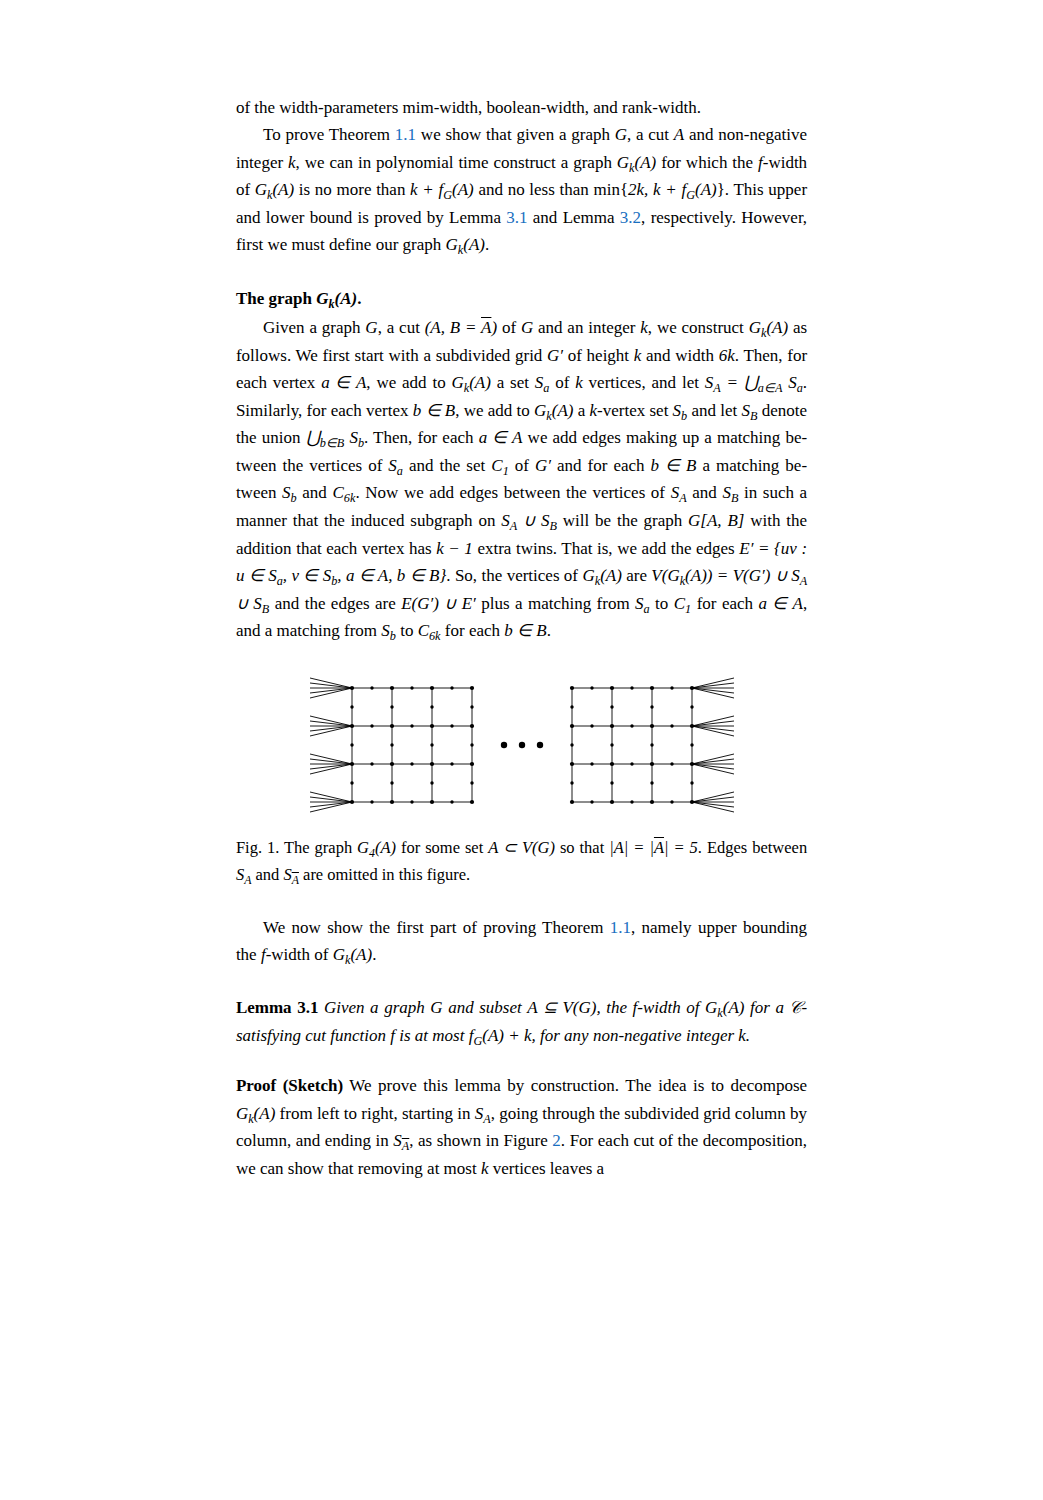of the width-parameters mim-width, boolean-width, and rank-width.
To prove Theorem 1.1 we show that given a graph G, a cut A and non-negative integer k, we can in polynomial time construct a graph Gk(A) for which the f-width of Gk(A) is no more than k + fG(A) and no less than min{2k, k + fG(A)}. This upper and lower bound is proved by Lemma 3.1 and Lemma 3.2, respectively. However, first we must define our graph Gk(A).
The graph Gk(A).
Given a graph G, a cut (A, B = A) of G and an integer k, we construct Gk(A) as follows. We first start with a subdivided grid G′ of height k and width 6k. Then, for each vertex a ∈ A, we add to Gk(A) a set Sa of k vertices, and let SA = ⋃a∈A Sa. Similarly, for each vertex b ∈ B, we add to Gk(A) a k-vertex set Sb and let SB denote the union ⋃b∈B Sb. Then, for each a ∈ A we add edges making up a matching between the vertices of Sa and the set C1 of G′ and for each b ∈ B a matching between Sb and C6k. Now we add edges between the vertices of SA and SB in such a manner that the induced subgraph on SA ∪ SB will be the graph G[A, B] with the addition that each vertex has k − 1 extra twins. That is, we add the edges E′ = {uv : u ∈ Sa, v ∈ Sb, a ∈ A, b ∈ B}. So, the vertices of Gk(A) are V(Gk(A)) = V(G′) ∪ SA ∪ SB and the edges are E(G′) ∪ E′ plus a matching from Sa to C1 for each a ∈ A, and a matching from Sb to C6k for each b ∈ B.
Fig. 1. The graph G4(A) for some set A ⊂ V(G) so that |A| = |A| = 5. Edges between SA and SA are omitted in this figure.
We now show the first part of proving Theorem 1.1, namely upper bounding the f-width of Gk(A).
Lemma 3.1 Given a graph G and subset A ⊆ V(G), the f-width of Gk(A) for a 𝒞-satisfying cut function f is at most fG(A) + k, for any non-negative integer k.
Proof (Sketch) We prove this lemma by construction. The idea is to decompose Gk(A) from left to right, starting in SA, going through the subdivided grid column by column, and ending in SA, as shown in Figure 2. For each cut of the decomposition, we can show that removing at most k vertices leaves a